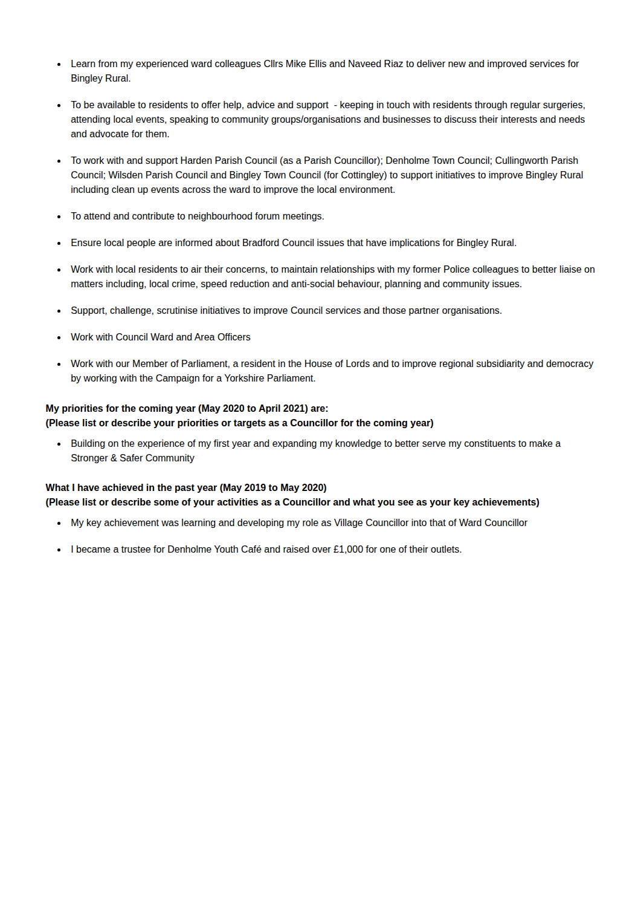Learn from my experienced ward colleagues Cllrs Mike Ellis and Naveed Riaz to deliver new and improved services for Bingley Rural.
To be available to residents to offer help, advice and support - keeping in touch with residents through regular surgeries, attending local events, speaking to community groups/organisations and businesses to discuss their interests and needs and advocate for them.
To work with and support Harden Parish Council (as a Parish Councillor); Denholme Town Council; Cullingworth Parish Council; Wilsden Parish Council and Bingley Town Council (for Cottingley) to support initiatives to improve Bingley Rural including clean up events across the ward to improve the local environment.
To attend and contribute to neighbourhood forum meetings.
Ensure local people are informed about Bradford Council issues that have implications for Bingley Rural.
Work with local residents to air their concerns, to maintain relationships with my former Police colleagues to better liaise on matters including, local crime, speed reduction and anti-social behaviour, planning and community issues.
Support, challenge, scrutinise initiatives to improve Council services and those partner organisations.
Work with Council Ward and Area Officers
Work with our Member of Parliament, a resident in the House of Lords and to improve regional subsidiarity and democracy by working with the Campaign for a Yorkshire Parliament.
My priorities for the coming year (May 2020 to April 2021) are: (Please list or describe your priorities or targets as a Councillor for the coming year)
Building on the experience of my first year and expanding my knowledge to better serve my constituents to make a Stronger & Safer Community
What I have achieved in the past year (May 2019 to May 2020) (Please list or describe some of your activities as a Councillor and what you see as your key achievements)
My key achievement was learning and developing my role as Village Councillor into that of Ward Councillor
I became a trustee for Denholme Youth Café and raised over £1,000 for one of their outlets.